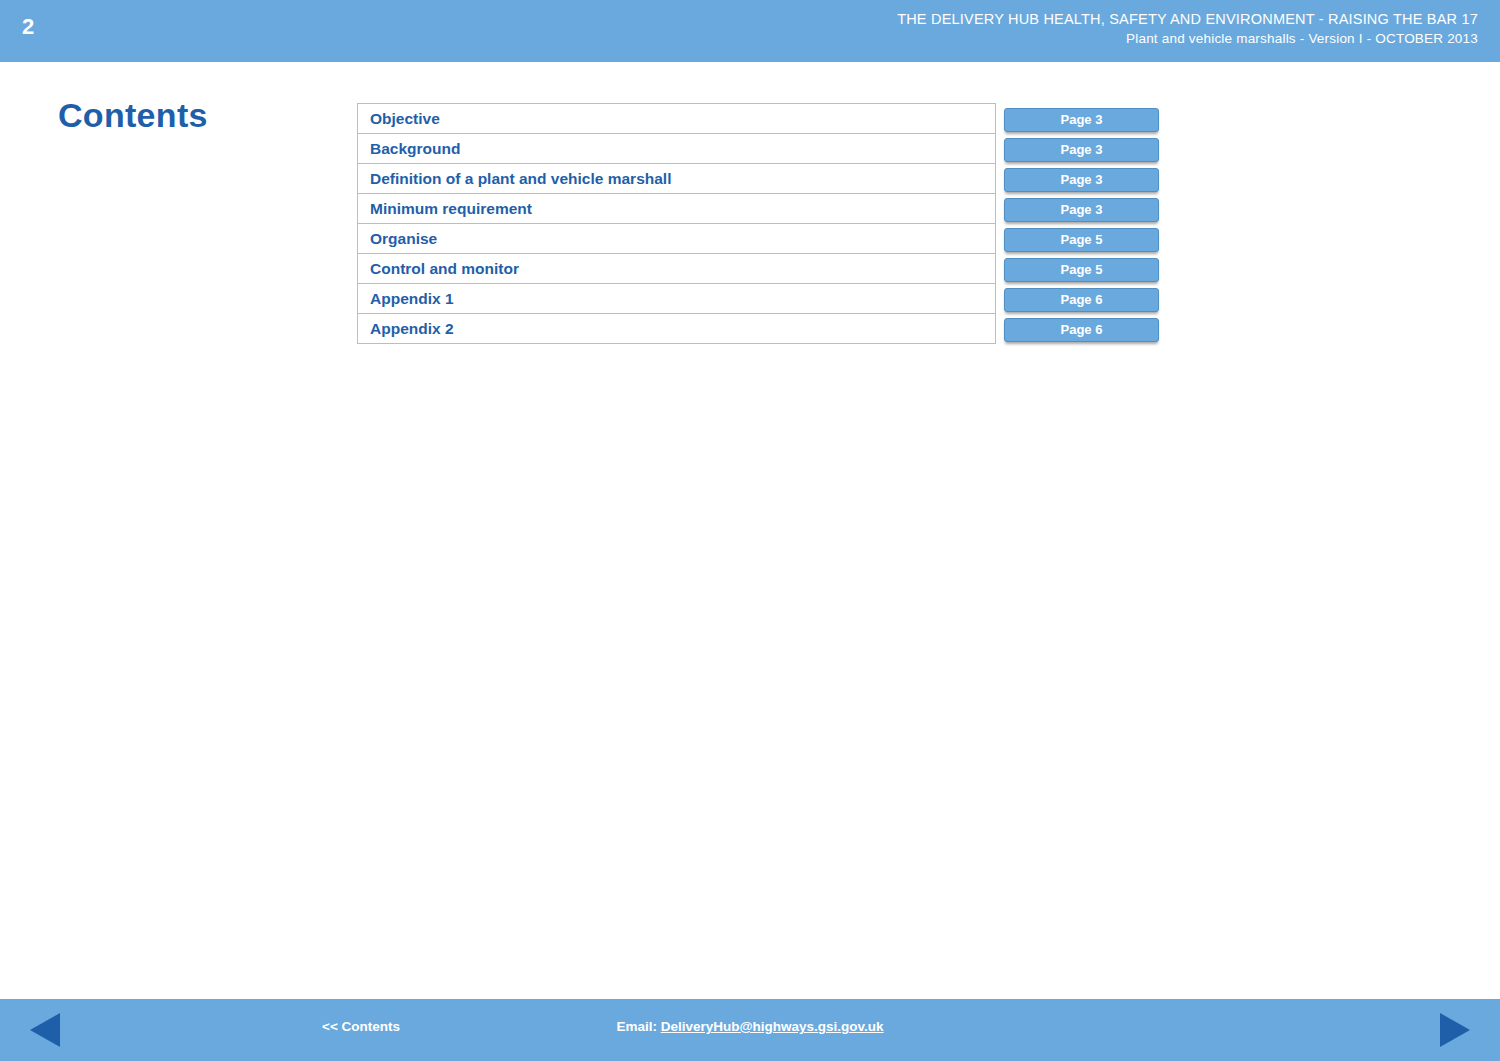2
THE DELIVERY HUB HEALTH, SAFETY AND ENVIRONMENT - RAISING THE BAR 17
Plant and vehicle marshalls - Version I - OCTOBER 2013
Contents
| Objective | Page 3 |
| Background | Page 3 |
| Definition of a plant and vehicle marshall | Page 3 |
| Minimum requirement | Page 3 |
| Organise | Page 5 |
| Control and monitor | Page 5 |
| Appendix 1 | Page 6 |
| Appendix 2 | Page 6 |
<< Contents
Email: DeliveryHub@highways.gsi.gov.uk